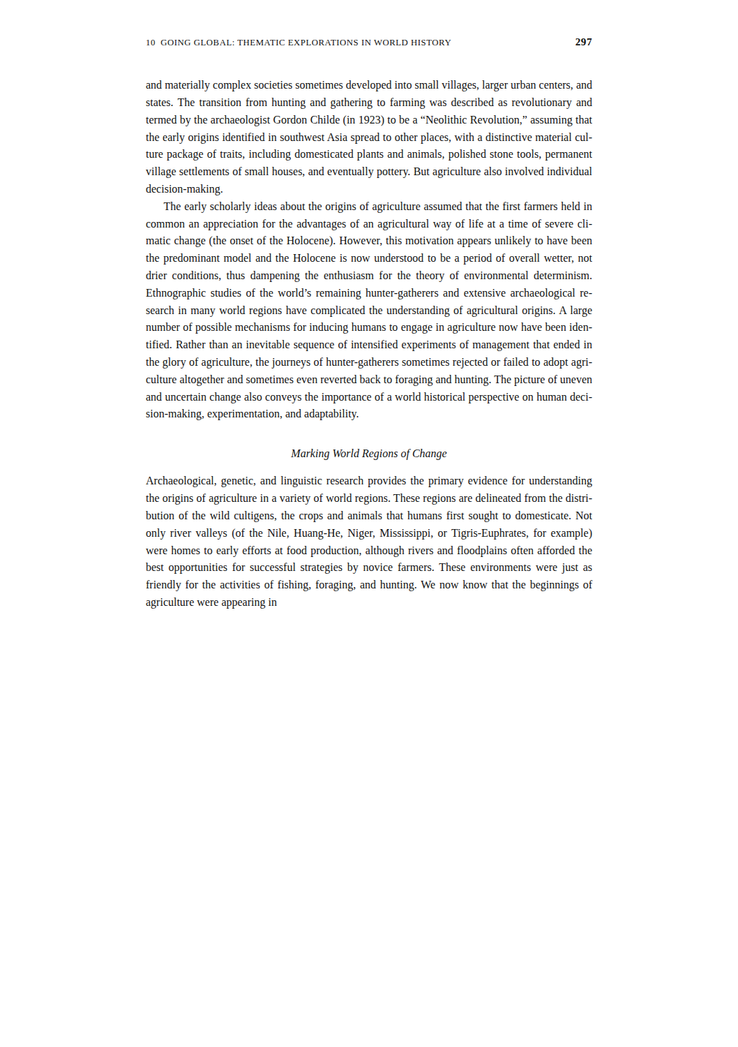10 Going Global: Thematic Explorations in World History 297
and materially complex societies sometimes developed into small villages, larger urban centers, and states. The transition from hunting and gathering to farming was described as revolutionary and termed by the archaeologist Gordon Childe (in 1923) to be a “Neolithic Revolution,” assuming that the early origins identified in southwest Asia spread to other places, with a distinctive material culture package of traits, including domesticated plants and animals, polished stone tools, permanent village settlements of small houses, and eventually pottery. But agriculture also involved individual decision-making.
The early scholarly ideas about the origins of agriculture assumed that the first farmers held in common an appreciation for the advantages of an agricultural way of life at a time of severe climatic change (the onset of the Holocene). However, this motivation appears unlikely to have been the predominant model and the Holocene is now understood to be a period of overall wetter, not drier conditions, thus dampening the enthusiasm for the theory of environmental determinism. Ethnographic studies of the world’s remaining hunter-gatherers and extensive archaeological research in many world regions have complicated the understanding of agricultural origins. A large number of possible mechanisms for inducing humans to engage in agriculture now have been identified. Rather than an inevitable sequence of intensified experiments of management that ended in the glory of agriculture, the journeys of hunter-gatherers sometimes rejected or failed to adopt agriculture altogether and sometimes even reverted back to foraging and hunting. The picture of uneven and uncertain change also conveys the importance of a world historical perspective on human decision-making, experimentation, and adaptability.
Marking World Regions of Change
Archaeological, genetic, and linguistic research provides the primary evidence for understanding the origins of agriculture in a variety of world regions. These regions are delineated from the distribution of the wild cultigens, the crops and animals that humans first sought to domesticate. Not only river valleys (of the Nile, Huang-He, Niger, Mississippi, or Tigris-Euphrates, for example) were homes to early efforts at food production, although rivers and floodplains often afforded the best opportunities for successful strategies by novice farmers. These environments were just as friendly for the activities of fishing, foraging, and hunting. We now know that the beginnings of agriculture were appearing in